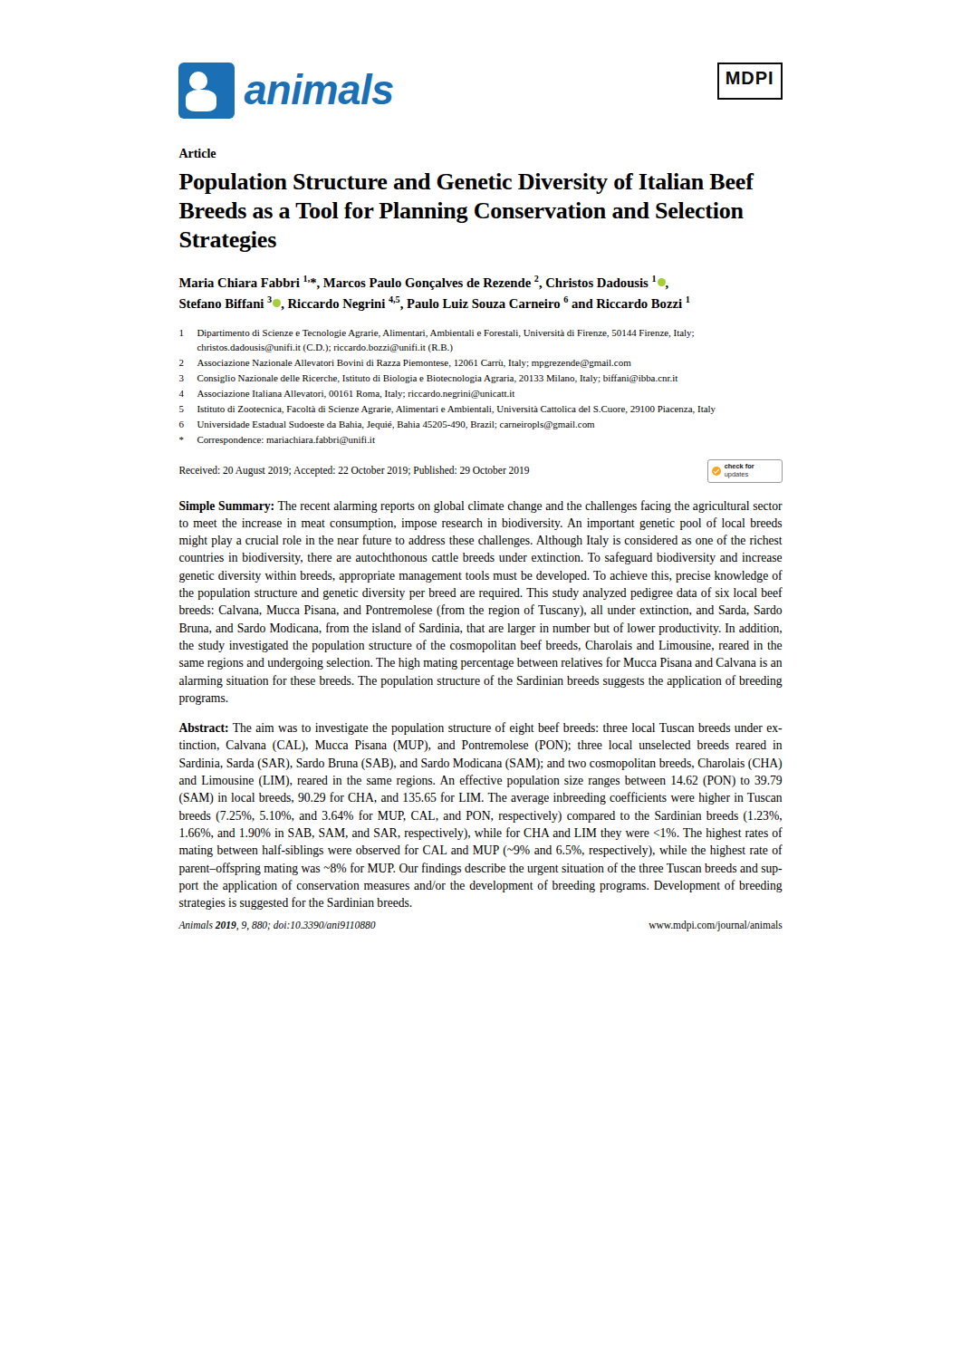animals
MDPI
Article
Population Structure and Genetic Diversity of Italian Beef Breeds as a Tool for Planning Conservation and Selection Strategies
Maria Chiara Fabbri 1,*, Marcos Paulo Gonçalves de Rezende 2, Christos Dadousis 1 ,
Stefano Biffani 3 , Riccardo Negrini 4,5, Paulo Luiz Souza Carneiro 6 and Riccardo Bozzi 1
1
Dipartimento di Scienze e Tecnologie Agrarie, Alimentari, Ambientali e Forestali, Università di Firenze, 50144 Firenze, Italy; christos.dadousis@unifi.it (C.D.); riccardo.bozzi@unifi.it (R.B.)
2
Associazione Nazionale Allevatori Bovini di Razza Piemontese, 12061 Carrù, Italy; mpgrezende@gmail.com
3
Consiglio Nazionale delle Ricerche, Istituto di Biologia e Biotecnologia Agraria, 20133 Milano, Italy; biffani@ibba.cnr.it
4
Associazione Italiana Allevatori, 00161 Roma, Italy; riccardo.negrini@unicatt.it
5
Istituto di Zootecnica, Facoltà di Scienze Agrarie, Alimentari e Ambientali, Università Cattolica del S.Cuore, 29100 Piacenza, Italy
6
Universidade Estadual Sudoeste da Bahia, Jequié, Bahia 45205-490, Brazil; carneiropls@gmail.com
*
Correspondence: mariachiara.fabbri@unifi.it
Received: 20 August 2019; Accepted: 22 October 2019; Published: 29 October 2019
check forupdates
Simple Summary: The recent alarming reports on global climate change and the challenges facing the agricultural sector to meet the increase in meat consumption, impose research in biodiversity. An important genetic pool of local breeds might play a crucial role in the near future to address these challenges. Although Italy is considered as one of the richest countries in biodiversity, there are autochthonous cattle breeds under extinction. To safeguard biodiversity and increase genetic diversity within breeds, appropriate management tools must be developed. To achieve this, precise knowledge of the population structure and genetic diversity per breed are required. This study analyzed pedigree data of six local beef breeds: Calvana, Mucca Pisana, and Pontremolese (from the region of Tuscany), all under extinction, and Sarda, Sardo Bruna, and Sardo Modicana, from the island of Sardinia, that are larger in number but of lower productivity. In addition, the study investigated the population structure of the cosmopolitan beef breeds, Charolais and Limousine, reared in the same regions and undergoing selection. The high mating percentage between relatives for Mucca Pisana and Calvana is an alarming situation for these breeds. The population structure of the Sardinian breeds suggests the application of breeding programs.
Abstract: The aim was to investigate the population structure of eight beef breeds: three local Tuscan breeds under extinction, Calvana (CAL), Mucca Pisana (MUP), and Pontremolese (PON); three local unselected breeds reared in Sardinia, Sarda (SAR), Sardo Bruna (SAB), and Sardo Modicana (SAM); and two cosmopolitan breeds, Charolais (CHA) and Limousine (LIM), reared in the same regions. An effective population size ranges between 14.62 (PON) to 39.79 (SAM) in local breeds, 90.29 for CHA, and 135.65 for LIM. The average inbreeding coefficients were higher in Tuscan breeds (7.25%, 5.10%, and 3.64% for MUP, CAL, and PON, respectively) compared to the Sardinian breeds (1.23%, 1.66%, and 1.90% in SAB, SAM, and SAR, respectively), while for CHA and LIM they were <1%. The highest rates of mating between half-siblings were observed for CAL and MUP (~9% and 6.5%, respectively), while the highest rate of parent–offspring mating was ~8% for MUP. Our findings describe the urgent situation of the three Tuscan breeds and support the application of conservation measures and/or the development of breeding programs. Development of breeding strategies is suggested for the Sardinian breeds.
Animals 2019, 9, 880; doi:10.3390/ani9110880
www.mdpi.com/journal/animals